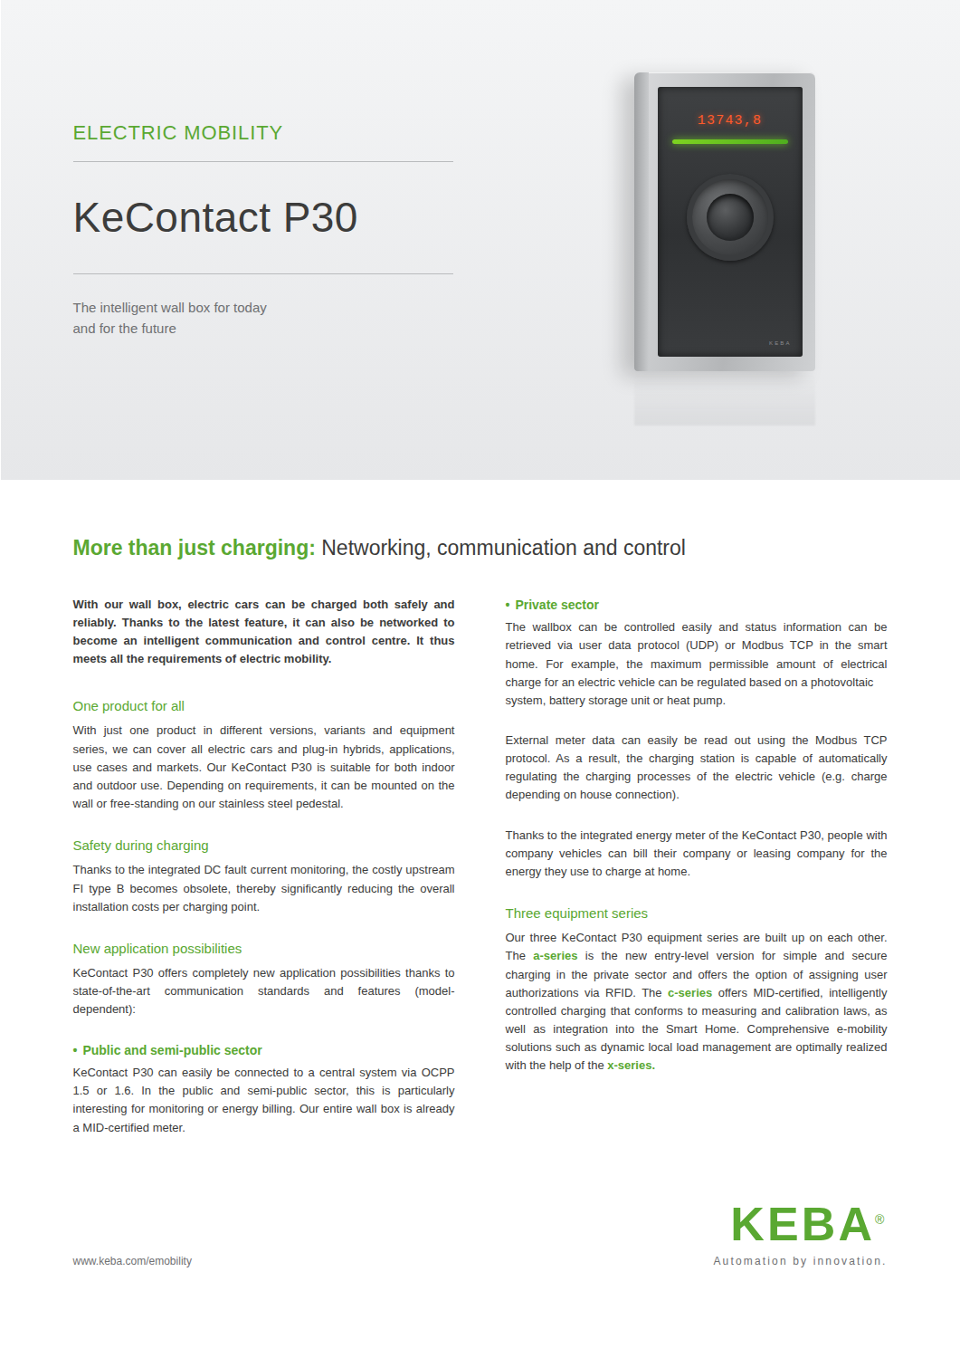Electric Mobility
KeContact P30
The intelligent wall box for today
and for the future
13743,8
KEBA
More than just charging: Networking, communication and control
With our wall box, electric cars can be charged both safely and reliably. Thanks to the latest feature, it can also be networked to become an intelligent communication and control centre. It thus meets all the requirements of electric mobility.
One product for all
With just one product in different versions, variants and equipment series, we can cover all electric cars and plug-in hybrids, applications, use cases and markets. Our KeContact P30 is suitable for both indoor and outdoor use. Depending on requirements, it can be mounted on the wall or free-standing on our stainless steel pedestal.
Safety during charging
Thanks to the integrated DC fault current monitoring, the costly upstream FI type B becomes obsolete, thereby significantly reducing the overall installation costs per charging point.
New application possibilities
KeContact P30 offers completely new application possibilities thanks to state-of-the-art communication standards and features (model-dependent):
•Public and semi-public sector
KeContact P30 can easily be connected to a central system via OCPP 1.5 or 1.6. In the public and semi-public sector, this is particularly interesting for monitoring or energy billing. Our entire wall box is already a MID-certified meter.
•Private sector
The wallbox can be controlled easily and status information can be retrieved via user data protocol (UDP) or Modbus TCP in the smart home. For example, the maximum permissible amount of electrical charge for an electric vehicle can be regulated based on a photovoltaic
system, battery storage unit or heat pump.
External meter data can easily be read out using the Modbus TCP protocol. As a result, the charging station is capable of automatically regulating the charging processes of the electric vehicle (e.g. charge depending on house connection).
Thanks to the integrated energy meter of the KeContact P30, people with company vehicles can bill their company or leasing company for the energy they use to charge at home.
Three equipment series
Our three KeContact P30 equipment series are built up on each other. The a-series is the new entry-level version for simple and secure charging in the private sector and offers the option of assigning user authorizations via RFID. The c-series offers MID-certified, intelligently controlled charging that conforms to measuring and calibration laws, as well as integration into the Smart Home. Comprehensive e-mobility solutions such as dynamic local load management are optimally realized with the help of the x-series.
www.keba.com/emobility
KEBA®
Automation by innovation.